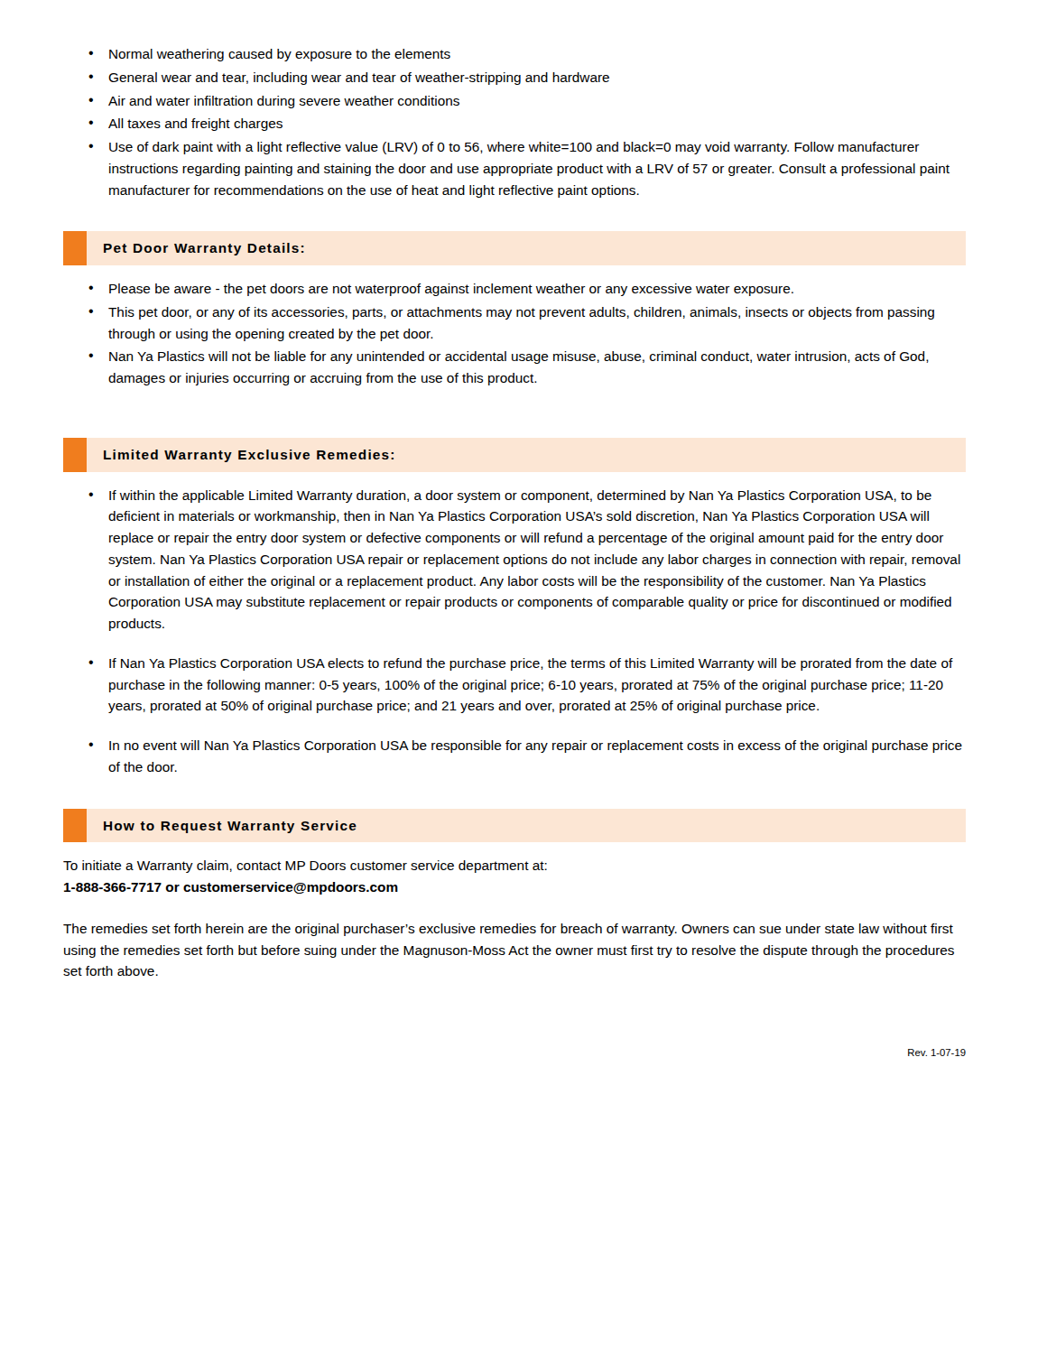Normal weathering caused by exposure to the elements
General wear and tear, including wear and tear of weather-stripping and hardware
Air and water infiltration during severe weather conditions
All taxes and freight charges
Use of dark paint with a light reflective value (LRV) of 0 to 56, where white=100 and black=0 may void warranty. Follow manufacturer instructions regarding painting and staining the door and use appropriate product with a LRV of 57 or greater. Consult a professional paint manufacturer for recommendations on the use of heat and light reflective paint options.
Pet Door Warranty Details:
Please be aware - the pet doors are not waterproof against inclement weather or any excessive water exposure.
This pet door, or any of its accessories, parts, or attachments may not prevent adults, children, animals, insects or objects from passing through or using the opening created by the pet door.
Nan Ya Plastics will not be liable for any unintended or accidental usage misuse, abuse, criminal conduct, water intrusion, acts of God, damages or injuries occurring or accruing from the use of this product.
Limited Warranty Exclusive Remedies:
If within the applicable Limited Warranty duration, a door system or component, determined by Nan Ya Plastics Corporation USA, to be deficient in materials or workmanship, then in Nan Ya Plastics Corporation USA’s sold discretion, Nan Ya Plastics Corporation USA will replace or repair the entry door system or defective components or will refund a percentage of the original amount paid for the entry door system. Nan Ya Plastics Corporation USA repair or replacement options do not include any labor charges in connection with repair, removal or installation of either the original or a replacement product. Any labor costs will be the responsibility of the customer. Nan Ya Plastics Corporation USA may substitute replacement or repair products or components of comparable quality or price for discontinued or modified products.
If Nan Ya Plastics Corporation USA elects to refund the purchase price, the terms of this Limited Warranty will be prorated from the date of purchase in the following manner: 0-5 years, 100% of the original price; 6-10 years, prorated at 75% of the original purchase price; 11-20 years, prorated at 50% of original purchase price; and 21 years and over, prorated at 25% of original purchase price.
In no event will Nan Ya Plastics Corporation USA be responsible for any repair or replacement costs in excess of the original purchase price of the door.
How to Request Warranty Service
To initiate a Warranty claim, contact MP Doors customer service department at:
1-888-366-7717 or customerservice@mpdoors.com
The remedies set forth herein are the original purchaser’s exclusive remedies for breach of warranty. Owners can sue under state law without first using the remedies set forth but before suing under the Magnuson-Moss Act the owner must first try to resolve the dispute through the procedures set forth above.
Rev. 1-07-19